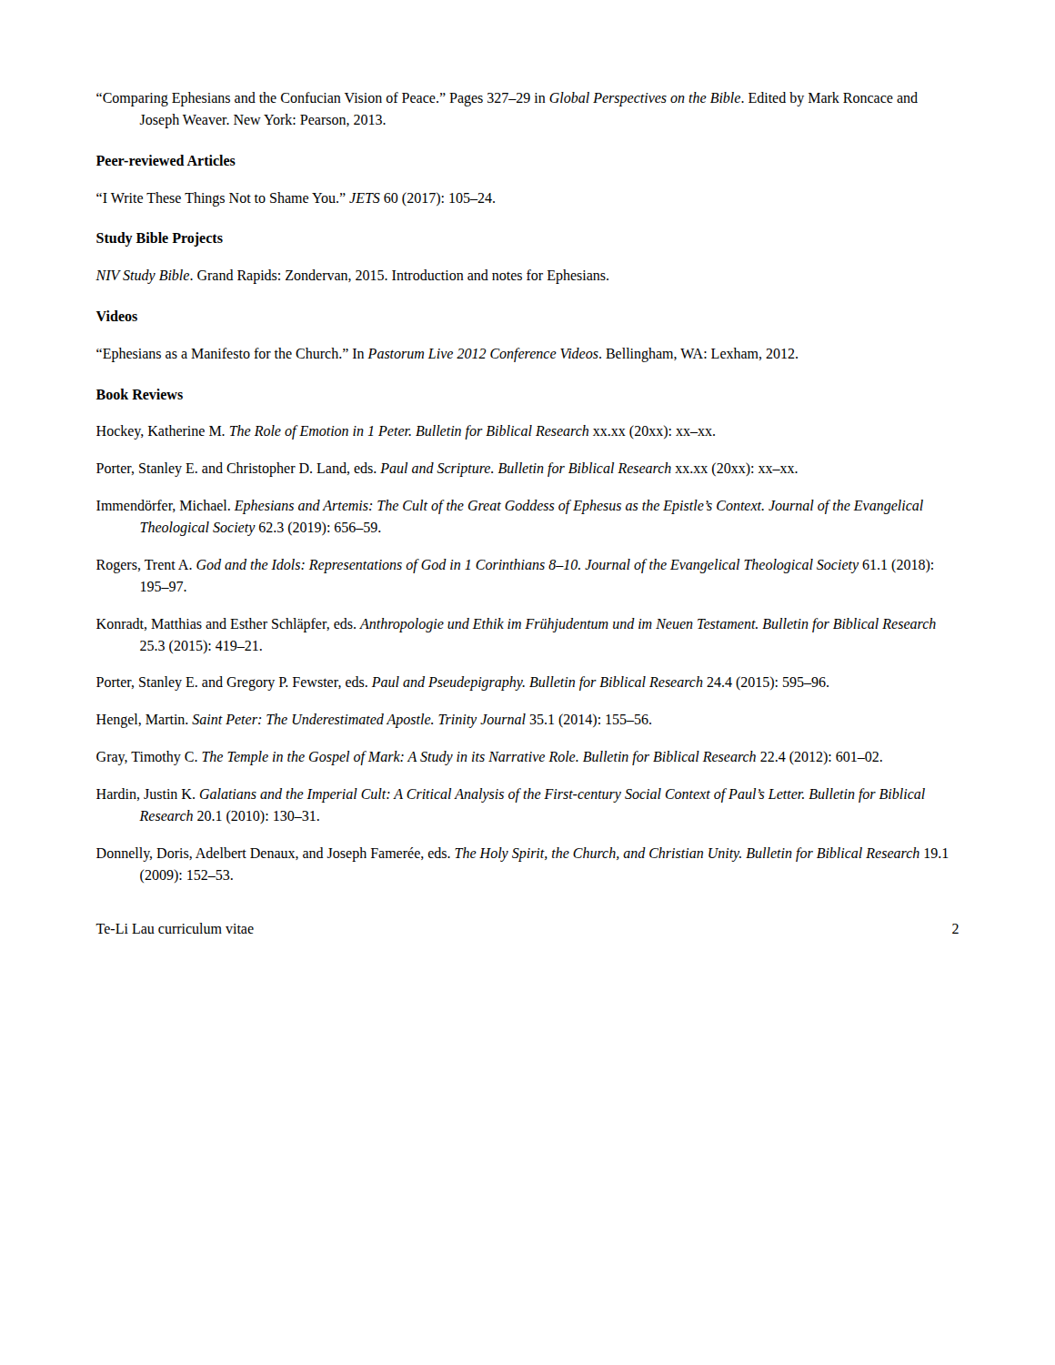“Comparing Ephesians and the Confucian Vision of Peace.” Pages 327–29 in Global Perspectives on the Bible. Edited by Mark Roncace and Joseph Weaver. New York: Pearson, 2013.
Peer-reviewed Articles
“I Write These Things Not to Shame You.” JETS 60 (2017): 105–24.
Study Bible Projects
NIV Study Bible. Grand Rapids: Zondervan, 2015. Introduction and notes for Ephesians.
Videos
“Ephesians as a Manifesto for the Church.” In Pastorum Live 2012 Conference Videos. Bellingham, WA: Lexham, 2012.
Book Reviews
Hockey, Katherine M. The Role of Emotion in 1 Peter. Bulletin for Biblical Research xx.xx (20xx): xx–xx.
Porter, Stanley E. and Christopher D. Land, eds. Paul and Scripture. Bulletin for Biblical Research xx.xx (20xx): xx–xx.
Immendörfer, Michael. Ephesians and Artemis: The Cult of the Great Goddess of Ephesus as the Epistle’s Context. Journal of the Evangelical Theological Society 62.3 (2019): 656–59.
Rogers, Trent A. God and the Idols: Representations of God in 1 Corinthians 8–10. Journal of the Evangelical Theological Society 61.1 (2018): 195–97.
Konradt, Matthias and Esther Schläpfer, eds. Anthropologie und Ethik im Frühjudentum und im Neuen Testament. Bulletin for Biblical Research 25.3 (2015): 419–21.
Porter, Stanley E. and Gregory P. Fewster, eds. Paul and Pseudepigraphy. Bulletin for Biblical Research 24.4 (2015): 595–96.
Hengel, Martin. Saint Peter: The Underestimated Apostle. Trinity Journal 35.1 (2014): 155–56.
Gray, Timothy C. The Temple in the Gospel of Mark: A Study in its Narrative Role. Bulletin for Biblical Research 22.4 (2012): 601–02.
Hardin, Justin K. Galatians and the Imperial Cult: A Critical Analysis of the First-century Social Context of Paul’s Letter. Bulletin for Biblical Research 20.1 (2010): 130–31.
Donnelly, Doris, Adelbert Denaux, and Joseph Famerée, eds. The Holy Spirit, the Church, and Christian Unity. Bulletin for Biblical Research 19.1 (2009): 152–53.
Te-Li Lau curriculum vitae 2